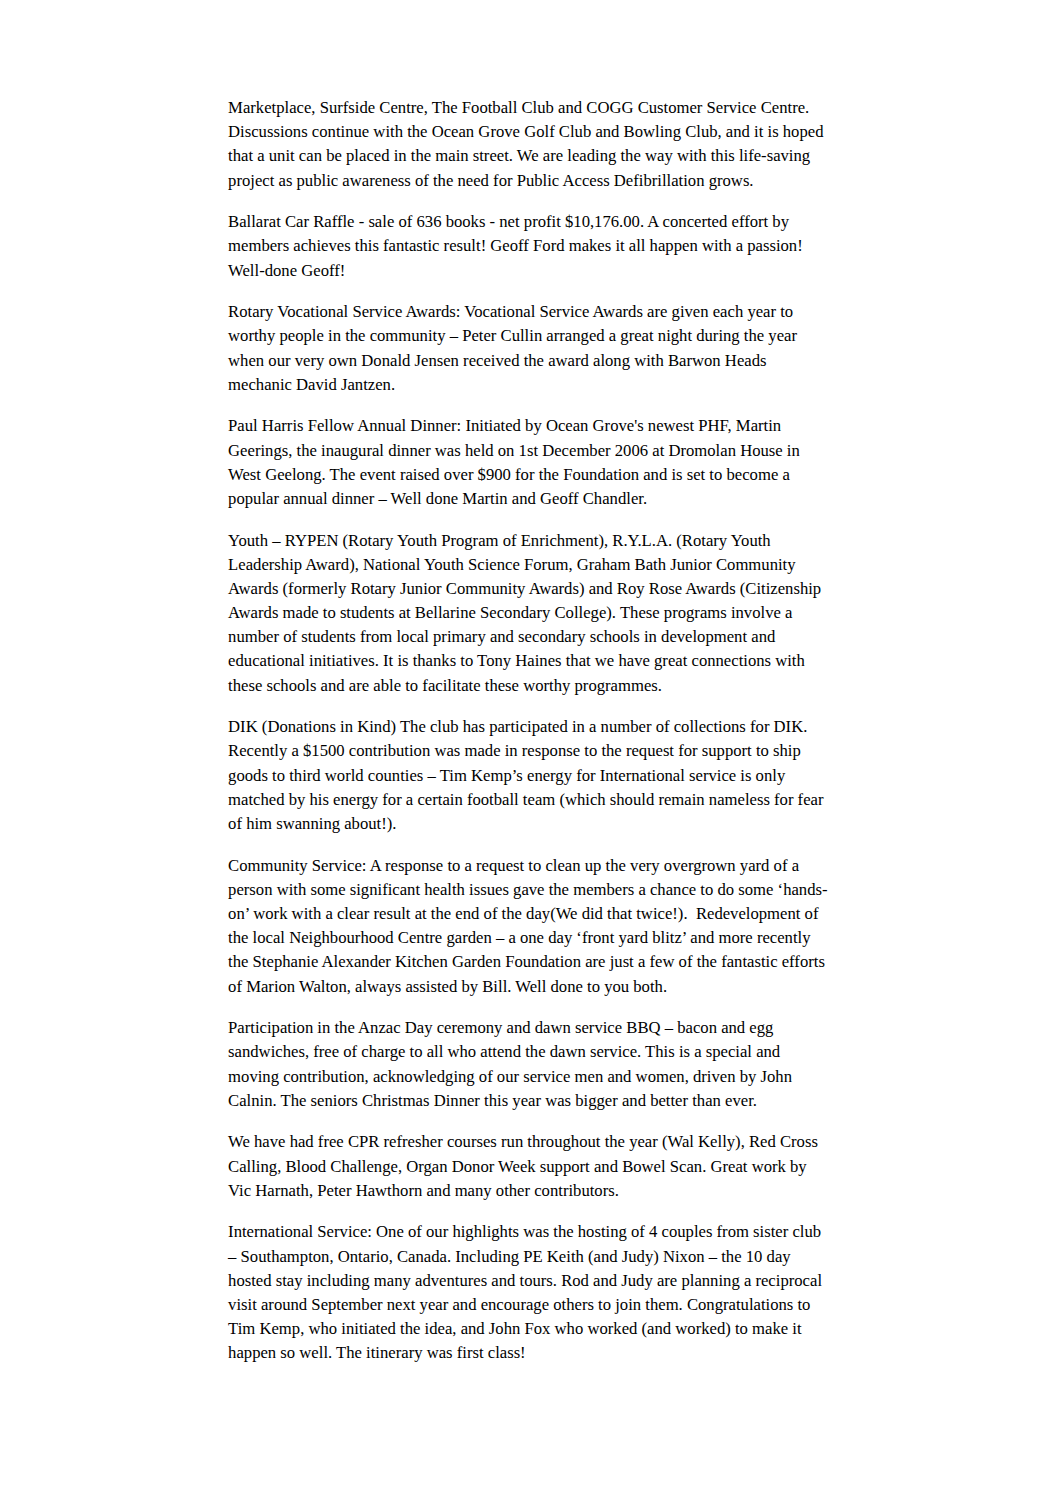Marketplace, Surfside Centre, The Football Club and COGG Customer Service Centre. Discussions continue with the Ocean Grove Golf Club and Bowling Club, and it is hoped that a unit can be placed in the main street. We are leading the way with this life-saving project as public awareness of the need for Public Access Defibrillation grows.
Ballarat Car Raffle - sale of 636 books - net profit $10,176.00. A concerted effort by members achieves this fantastic result! Geoff Ford makes it all happen with a passion! Well-done Geoff!
Rotary Vocational Service Awards: Vocational Service Awards are given each year to worthy people in the community – Peter Cullin arranged a great night during the year when our very own Donald Jensen received the award along with Barwon Heads mechanic David Jantzen.
Paul Harris Fellow Annual Dinner: Initiated by Ocean Grove's newest PHF, Martin Geerings, the inaugural dinner was held on 1st December 2006 at Dromolan House in West Geelong. The event raised over $900 for the Foundation and is set to become a popular annual dinner – Well done Martin and Geoff Chandler.
Youth – RYPEN (Rotary Youth Program of Enrichment), R.Y.L.A. (Rotary Youth Leadership Award), National Youth Science Forum, Graham Bath Junior Community Awards (formerly Rotary Junior Community Awards) and Roy Rose Awards (Citizenship Awards made to students at Bellarine Secondary College). These programs involve a number of students from local primary and secondary schools in development and educational initiatives. It is thanks to Tony Haines that we have great connections with these schools and are able to facilitate these worthy programmes.
DIK (Donations in Kind) The club has participated in a number of collections for DIK. Recently a $1500 contribution was made in response to the request for support to ship goods to third world counties – Tim Kemp’s energy for International service is only matched by his energy for a certain football team (which should remain nameless for fear of him swanning about!).
Community Service: A response to a request to clean up the very overgrown yard of a person with some significant health issues gave the members a chance to do some ‘hands-on’ work with a clear result at the end of the day(We did that twice!). Redevelopment of the local Neighbourhood Centre garden – a one day ‘front yard blitz’ and more recently the Stephanie Alexander Kitchen Garden Foundation are just a few of the fantastic efforts of Marion Walton, always assisted by Bill. Well done to you both.
Participation in the Anzac Day ceremony and dawn service BBQ – bacon and egg sandwiches, free of charge to all who attend the dawn service. This is a special and moving contribution, acknowledging of our service men and women, driven by John Calnin. The seniors Christmas Dinner this year was bigger and better than ever.
We have had free CPR refresher courses run throughout the year (Wal Kelly), Red Cross Calling, Blood Challenge, Organ Donor Week support and Bowel Scan. Great work by Vic Harnath, Peter Hawthorn and many other contributors.
International Service: One of our highlights was the hosting of 4 couples from sister club – Southampton, Ontario, Canada. Including PE Keith (and Judy) Nixon – the 10 day hosted stay including many adventures and tours. Rod and Judy are planning a reciprocal visit around September next year and encourage others to join them. Congratulations to Tim Kemp, who initiated the idea, and John Fox who worked (and worked) to make it happen so well. The itinerary was first class!